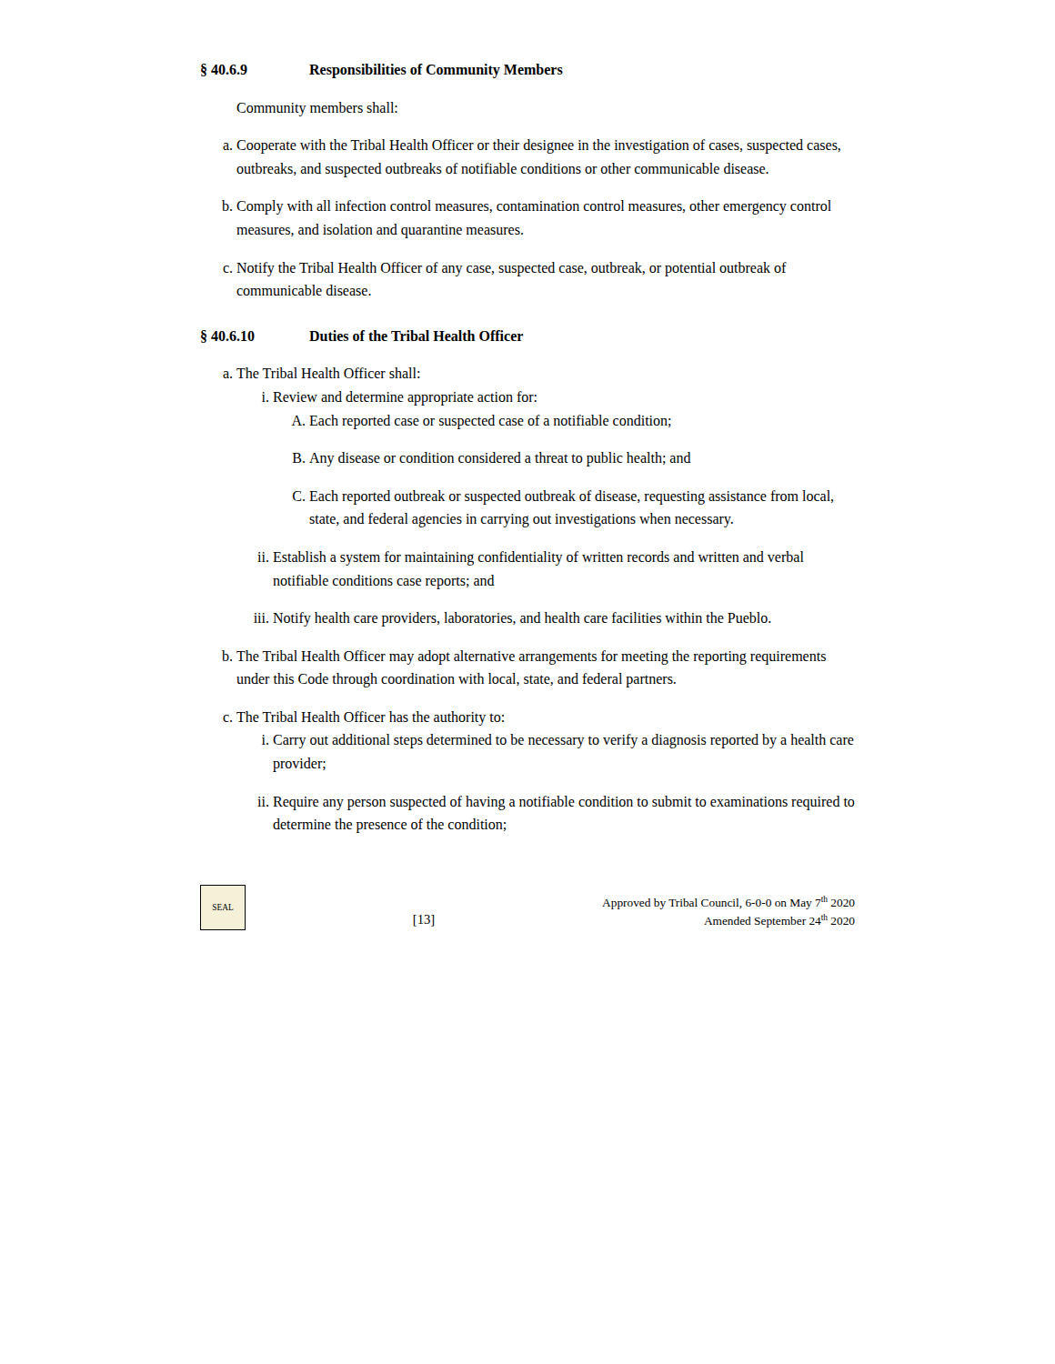§ 40.6.9 Responsibilities of Community Members
Community members shall:
Cooperate with the Tribal Health Officer or their designee in the investigation of cases, suspected cases, outbreaks, and suspected outbreaks of notifiable conditions or other communicable disease.
Comply with all infection control measures, contamination control measures, other emergency control measures, and isolation and quarantine measures.
Notify the Tribal Health Officer of any case, suspected case, outbreak, or potential outbreak of communicable disease.
§ 40.6.10 Duties of the Tribal Health Officer
The Tribal Health Officer shall:
Review and determine appropriate action for:
Each reported case or suspected case of a notifiable condition;
Any disease or condition considered a threat to public health; and
Each reported outbreak or suspected outbreak of disease, requesting assistance from local, state, and federal agencies in carrying out investigations when necessary.
Establish a system for maintaining confidentiality of written records and written and verbal notifiable conditions case reports; and
Notify health care providers, laboratories, and health care facilities within the Pueblo.
The Tribal Health Officer may adopt alternative arrangements for meeting the reporting requirements under this Code through coordination with local, state, and federal partners.
The Tribal Health Officer has the authority to:
Carry out additional steps determined to be necessary to verify a diagnosis reported by a health care provider;
Require any person suspected of having a notifiable condition to submit to examinations required to determine the presence of the condition;
SEAL
[13]
Approved by Tribal Council, 6-0-0 on May 7th 2020
Amended September 24th 2020